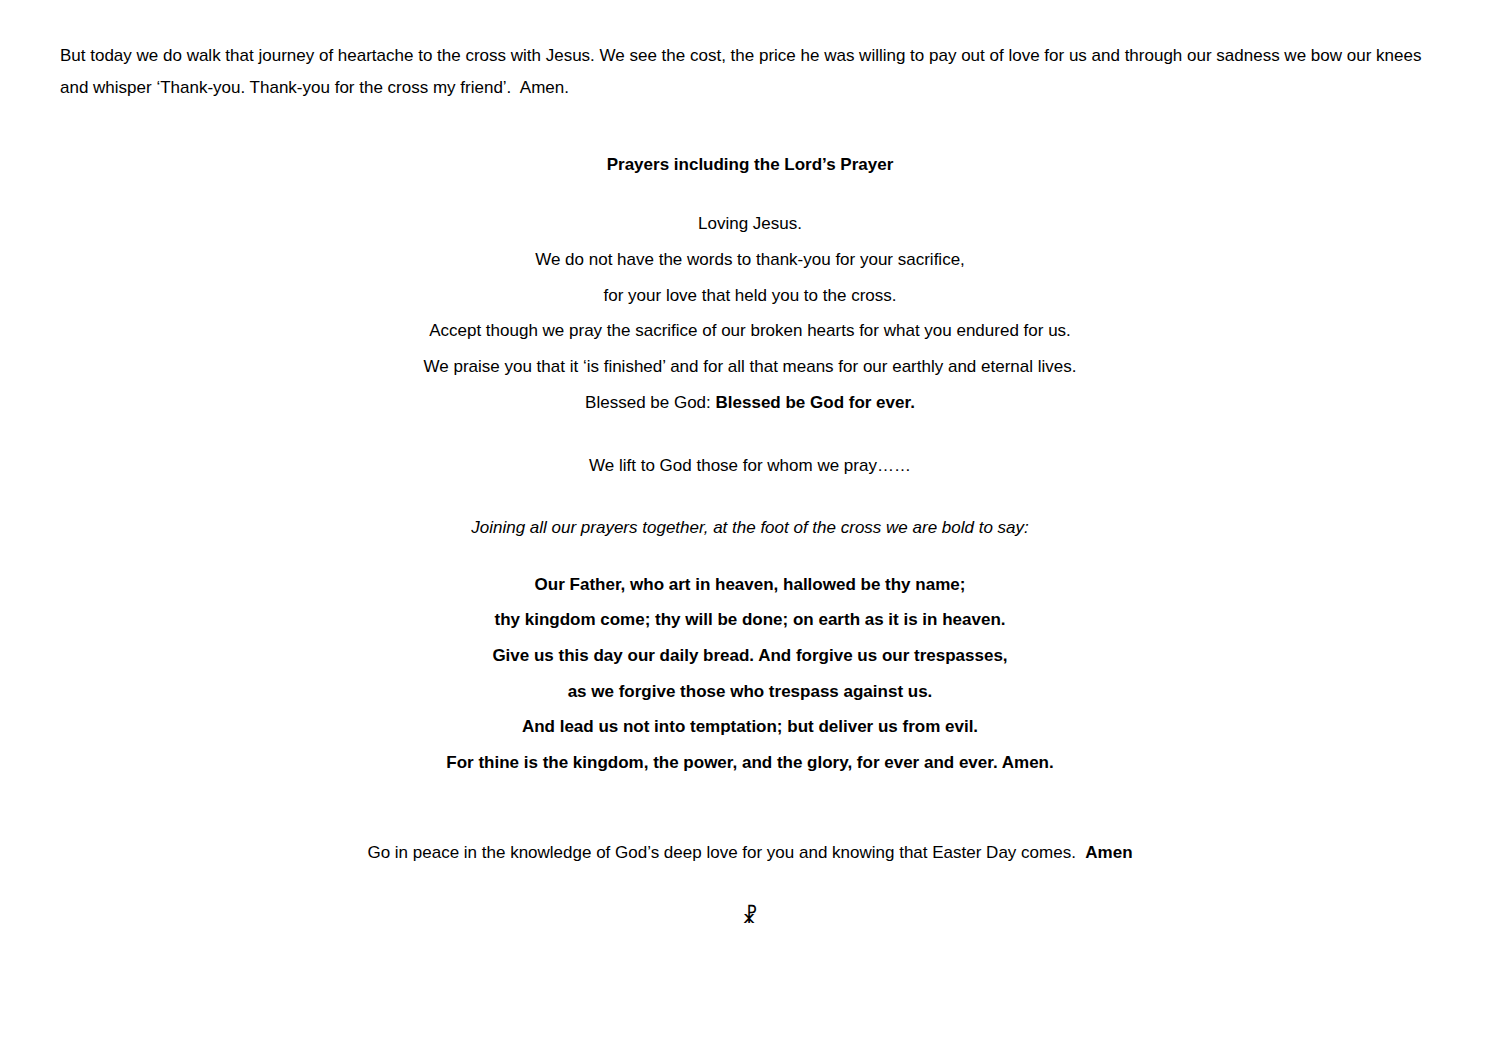But today we do walk that journey of heartache to the cross with Jesus. We see the cost, the price he was willing to pay out of love for us and through our sadness we bow our knees and whisper ‘Thank-you. Thank-you for the cross my friend’. Amen.
Prayers including the Lord’s Prayer
Loving Jesus.
We do not have the words to thank-you for your sacrifice,
for your love that held you to the cross.
Accept though we pray the sacrifice of our broken hearts for what you endured for us.
We praise you that it ‘is finished’ and for all that means for our earthly and eternal lives.
Blessed be God: Blessed be God for ever.
We lift to God those for whom we pray……
Joining all our prayers together, at the foot of the cross we are bold to say:
Our Father, who art in heaven, hallowed be thy name;
thy kingdom come; thy will be done; on earth as it is in heaven.
Give us this day our daily bread. And forgive us our trespasses,
as we forgive those who trespass against us.
And lead us not into temptation; but deliver us from evil.
For thine is the kingdom, the power, and the glory, for ever and ever. Amen.
Go in peace in the knowledge of God’s deep love for you and knowing that Easter Day comes. Amen
☧